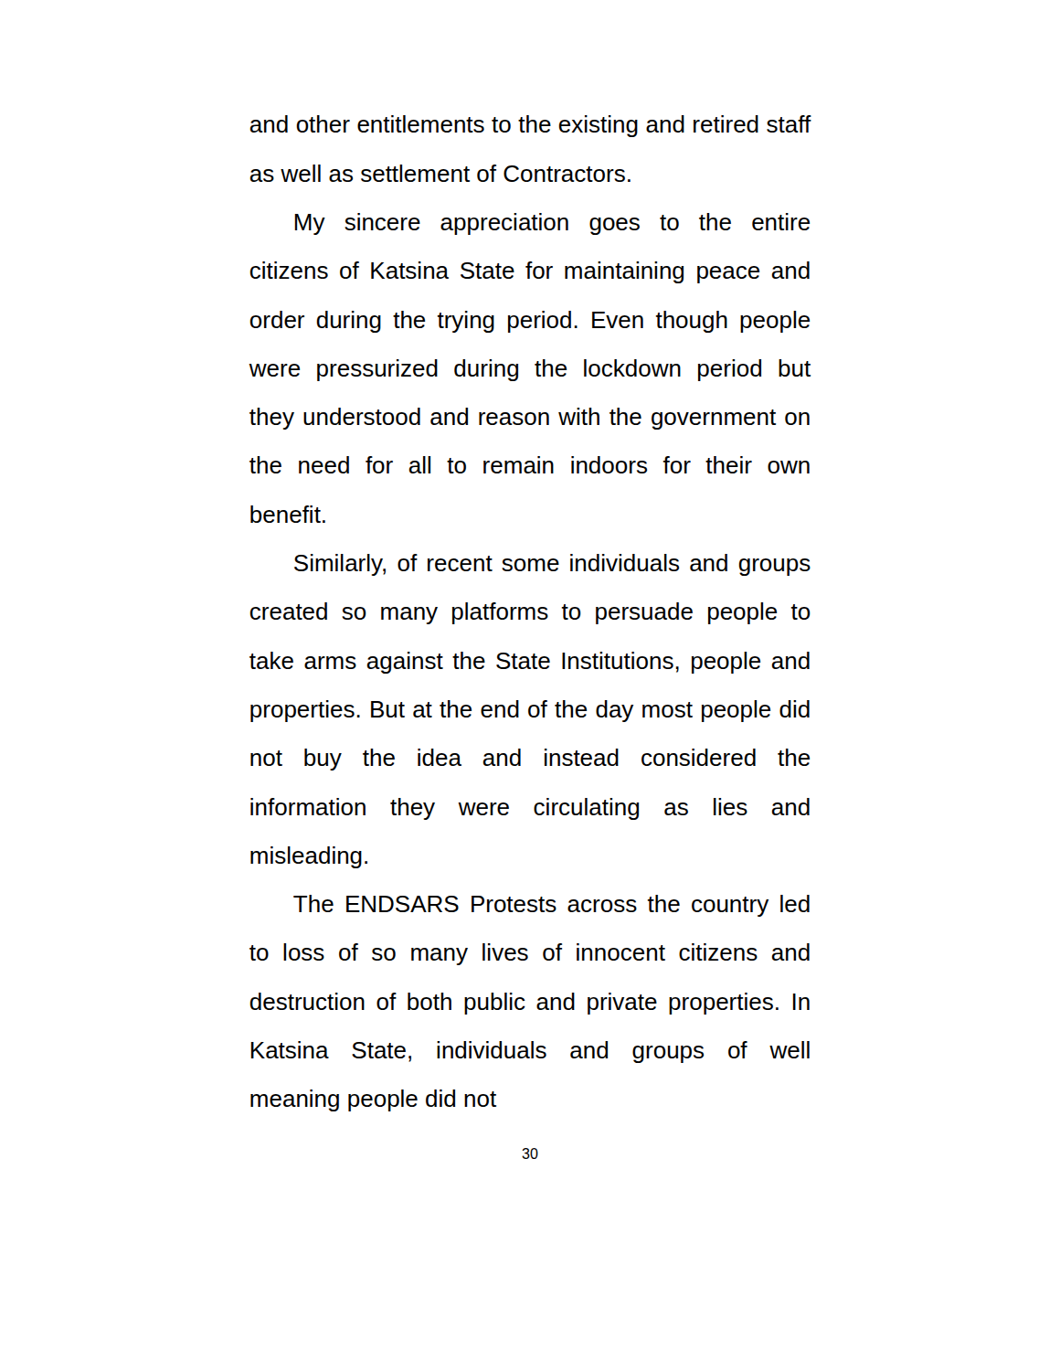and other entitlements to the existing and retired staff as well as settlement of Contractors.
My sincere appreciation goes to the entire citizens of Katsina State for maintaining peace and order during the trying period. Even though people were pressurized during the lockdown period but they understood and reason with the government on the need for all to remain indoors for their own benefit.
Similarly, of recent some individuals and groups created so many platforms to persuade people to take arms against the State Institutions, people and properties. But at the end of the day most people did not buy the idea and instead considered the information they were circulating as lies and misleading.
The ENDSARS Protests across the country led to loss of so many lives of innocent citizens and destruction of both public and private properties. In Katsina State, individuals and groups of well meaning people did not
30